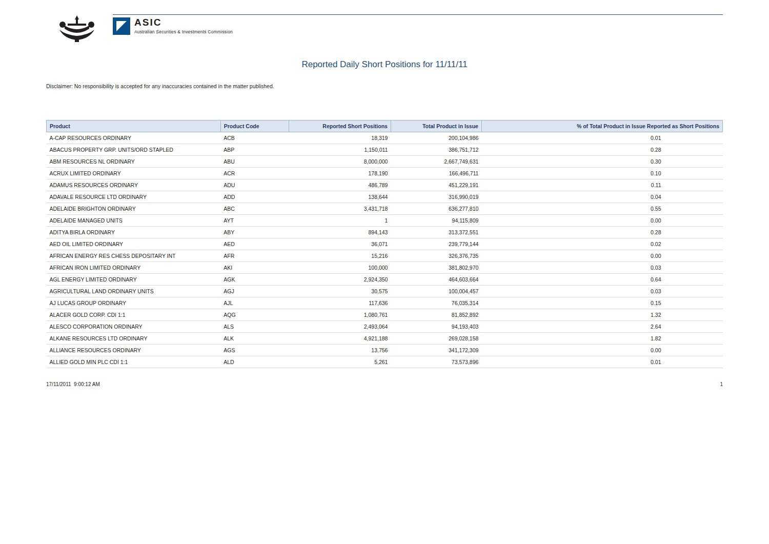ASIC
Australian Securities & Investments Commission
Reported Daily Short Positions for 11/11/11
Disclaimer: No responsibility is accepted for any inaccuracies contained in the matter published.
| Product | Product Code | Reported Short Positions | Total Product in Issue | % of Total Product in Issue Reported as Short Positions |
| --- | --- | --- | --- | --- |
| A-CAP RESOURCES ORDINARY | ACB | 18,319 | 200,104,986 | 0.01 |
| ABACUS PROPERTY GRP. UNITS/ORD STAPLED | ABP | 1,150,011 | 386,751,712 | 0.28 |
| ABM RESOURCES NL ORDINARY | ABU | 8,000,000 | 2,667,749,631 | 0.30 |
| ACRUX LIMITED ORDINARY | ACR | 178,190 | 166,496,711 | 0.10 |
| ADAMUS RESOURCES ORDINARY | ADU | 486,789 | 451,229,191 | 0.11 |
| ADAVALE RESOURCE LTD ORDINARY | ADD | 138,644 | 316,990,019 | 0.04 |
| ADELAIDE BRIGHTON ORDINARY | ABC | 3,431,718 | 636,277,810 | 0.55 |
| ADELAIDE MANAGED UNITS | AYT | 1 | 94,115,809 | 0.00 |
| ADITYA BIRLA ORDINARY | ABY | 894,143 | 313,372,551 | 0.28 |
| AED OIL LIMITED ORDINARY | AED | 36,071 | 239,779,144 | 0.02 |
| AFRICAN ENERGY RES CHESS DEPOSITARY INT | AFR | 15,216 | 326,376,735 | 0.00 |
| AFRICAN IRON LIMITED ORDINARY | AKI | 100,000 | 381,802,970 | 0.03 |
| AGL ENERGY LIMITED ORDINARY | AGK | 2,924,350 | 464,603,664 | 0.64 |
| AGRICULTURAL LAND ORDINARY UNITS | AGJ | 30,575 | 100,004,457 | 0.03 |
| AJ LUCAS GROUP ORDINARY | AJL | 117,636 | 76,035,314 | 0.15 |
| ALACER GOLD CORP. CDI 1:1 | AQG | 1,080,761 | 81,852,892 | 1.32 |
| ALESCO CORPORATION ORDINARY | ALS | 2,493,064 | 94,193,403 | 2.64 |
| ALKANE RESOURCES LTD ORDINARY | ALK | 4,921,188 | 269,028,158 | 1.82 |
| ALLIANCE RESOURCES ORDINARY | AGS | 13,756 | 341,172,309 | 0.00 |
| ALLIED GOLD MIN PLC CDI 1:1 | ALD | 5,261 | 73,573,896 | 0.01 |
17/11/2011 9:00:12 AM 1